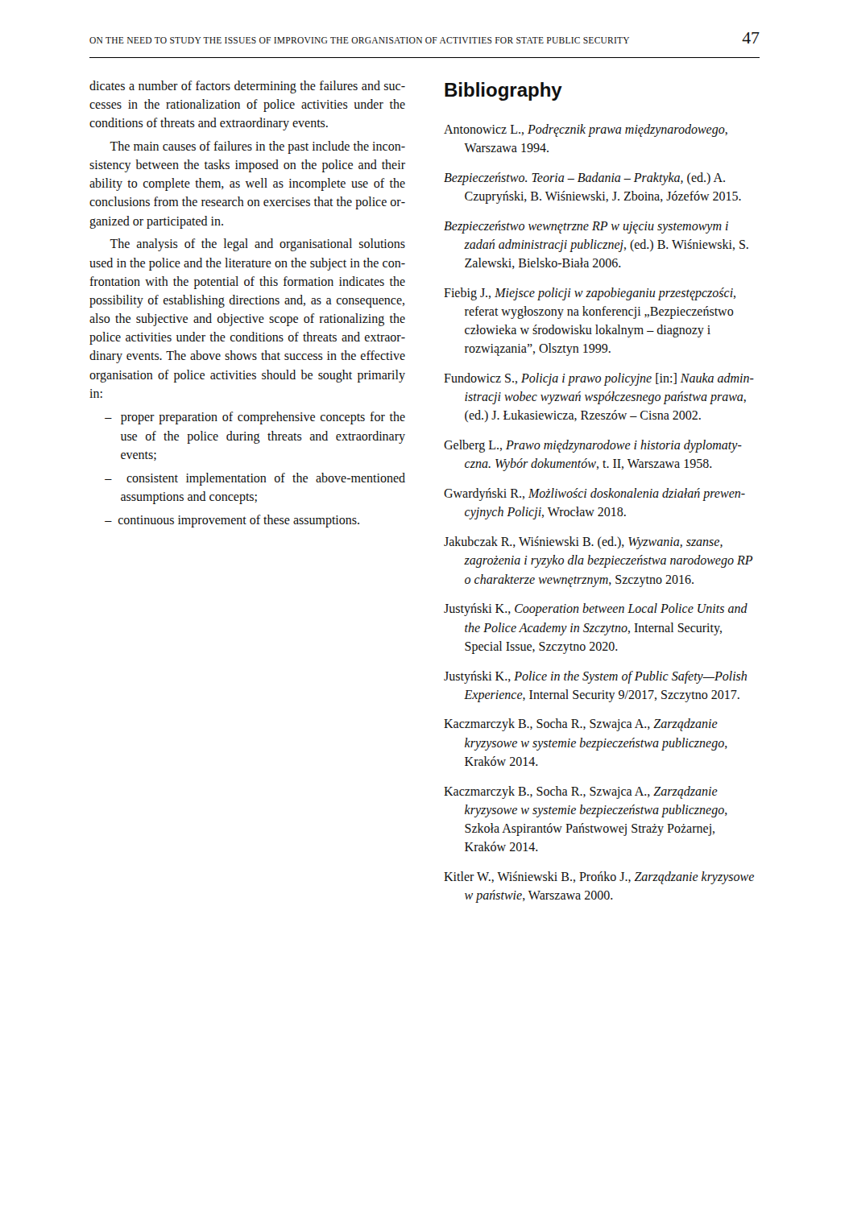On the need to study the issues of improving the organisation of activities for state public security 47
dicates a number of factors determining the failures and successes in the rationalization of police activities under the conditions of threats and extraordinary events.
The main causes of failures in the past include the inconsistency between the tasks imposed on the police and their ability to complete them, as well as incomplete use of the conclusions from the research on exercises that the police organized or participated in.
The analysis of the legal and organisational solutions used in the police and the literature on the subject in the confrontation with the potential of this formation indicates the possibility of establishing directions and, as a consequence, also the subjective and objective scope of rationalizing the police activities under the conditions of threats and extraordinary events. The above shows that success in the effective organisation of police activities should be sought primarily in:
proper preparation of comprehensive concepts for the use of the police during threats and extraordinary events;
consistent implementation of the above-mentioned assumptions and concepts;
continuous improvement of these assumptions.
Bibliography
Antonowicz L., Podręcznik prawa międzynarodowego, Warszawa 1994.
Bezpieczeństwo. Teoria – Badania – Praktyka, (ed.) A. Czupryński, B. Wiśniewski, J. Zboina, Józefów 2015.
Bezpieczeństwo wewnętrzne RP w ujęciu systemowym i zadań administracji publicznej, (ed.) B. Wiśniewski, S. Zalewski, Bielsko-Biała 2006.
Fiebig J., Miejsce policji w zapobieganiu przestępczości, referat wygłoszony na konferencji „Bezpieczeństwo człowieka w środowisku lokalnym – diagnozy i rozwiązania”, Olsztyn 1999.
Fundowicz S., Policja i prawo policyjne [in:] Nauka administracji wobec wyzwań współczesnego państwa prawa, (ed.) J. Łukasiewicza, Rzeszów – Cisna 2002.
Gelberg L., Prawo międzynarodowe i historia dyplomatyczna. Wybór dokumentów, t. II, Warszawa 1958.
Gwardyński R., Możliwości doskonalenia działań prewencyjnych Policji, Wrocław 2018.
Jakubczak R., Wiśniewski B. (ed.), Wyzwania, szanse, zagrożenia i ryzyko dla bezpieczeństwa narodowego RP o charakterze wewnętrznym, Szczytno 2016.
Justyński K., Cooperation between Local Police Units and the Police Academy in Szczytno, Internal Security, Special Issue, Szczytno 2020.
Justyński K., Police in the System of Public Safety—Polish Experience, Internal Security 9/2017, Szczytno 2017.
Kaczmarczyk B., Socha R., Szwajca A., Zarządzanie kryzysowe w systemie bezpieczeństwa publicznego, Kraków 2014.
Kaczmarczyk B., Socha R., Szwajca A., Zarządzanie kryzysowe w systemie bezpieczeństwa publicznego, Szkoła Aspirantów Państwowej Straży Pożarnej, Kraków 2014.
Kitler W., Wiśniewski B., Prońko J., Zarządzanie kryzysowe w państwie, Warszawa 2000.